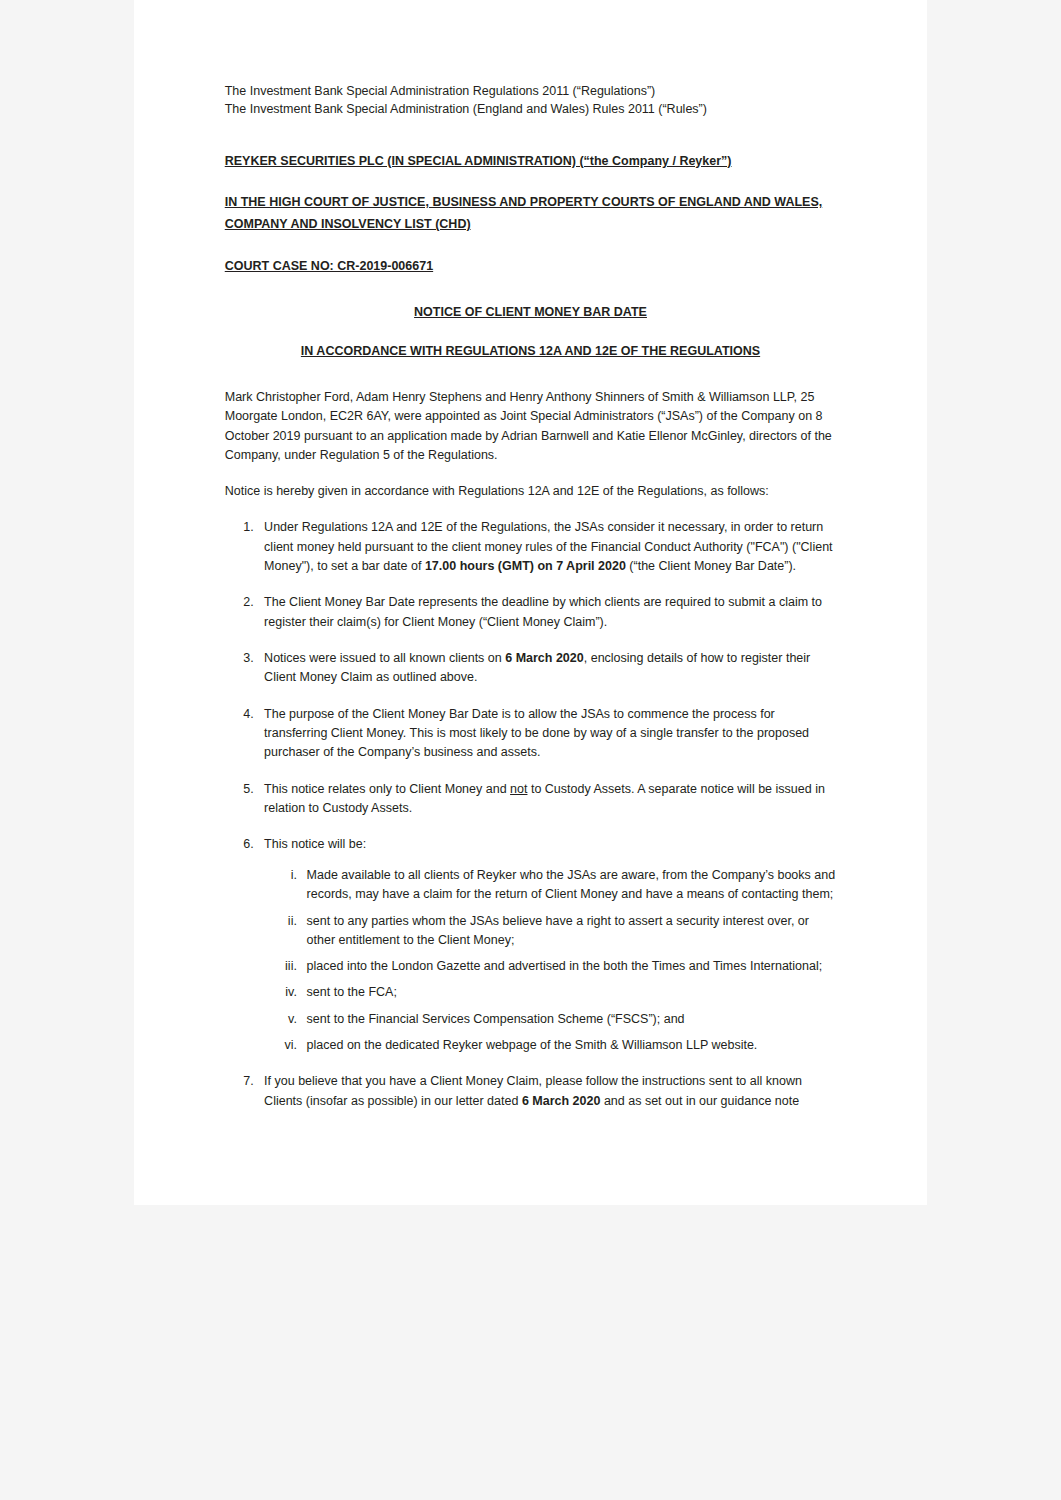The Investment Bank Special Administration Regulations 2011 (“Regulations”)
The Investment Bank Special Administration (England and Wales) Rules 2011 (“Rules”)
REYKER SECURITIES PLC (IN SPECIAL ADMINISTRATION) (“the Company / Reyker”)
IN THE HIGH COURT OF JUSTICE, BUSINESS AND PROPERTY COURTS OF ENGLAND AND WALES, COMPANY AND INSOLVENCY LIST (CHD)
COURT CASE NO: CR-2019-006671
NOTICE OF CLIENT MONEY BAR DATE
IN ACCORDANCE WITH REGULATIONS 12A AND 12E OF THE REGULATIONS
Mark Christopher Ford, Adam Henry Stephens and Henry Anthony Shinners of Smith & Williamson LLP, 25 Moorgate London, EC2R 6AY, were appointed as Joint Special Administrators (“JSAs”) of the Company on 8 October 2019 pursuant to an application made by Adrian Barnwell and Katie Ellenor McGinley, directors of the Company, under Regulation 5 of the Regulations.
Notice is hereby given in accordance with Regulations 12A and 12E of the Regulations, as follows:
Under Regulations 12A and 12E of the Regulations, the JSAs consider it necessary, in order to return client money held pursuant to the client money rules of the Financial Conduct Authority ("FCA") ("Client Money"), to set a bar date of 17.00 hours (GMT) on 7 April 2020 (“the Client Money Bar Date”).
The Client Money Bar Date represents the deadline by which clients are required to submit a claim to register their claim(s) for Client Money (“Client Money Claim”).
Notices were issued to all known clients on 6 March 2020, enclosing details of how to register their Client Money Claim as outlined above.
The purpose of the Client Money Bar Date is to allow the JSAs to commence the process for transferring Client Money. This is most likely to be done by way of a single transfer to the proposed purchaser of the Company’s business and assets.
This notice relates only to Client Money and not to Custody Assets. A separate notice will be issued in relation to Custody Assets.
This notice will be:
Made available to all clients of Reyker who the JSAs are aware, from the Company’s books and records, may have a claim for the return of Client Money and have a means of contacting them;
sent to any parties whom the JSAs believe have a right to assert a security interest over, or other entitlement to the Client Money;
placed into the London Gazette and advertised in the both the Times and Times International;
sent to the FCA;
sent to the Financial Services Compensation Scheme (“FSCS”); and
placed on the dedicated Reyker webpage of the Smith & Williamson LLP website.
If you believe that you have a Client Money Claim, please follow the instructions sent to all known Clients (insofar as possible) in our letter dated 6 March 2020 and as set out in our guidance note